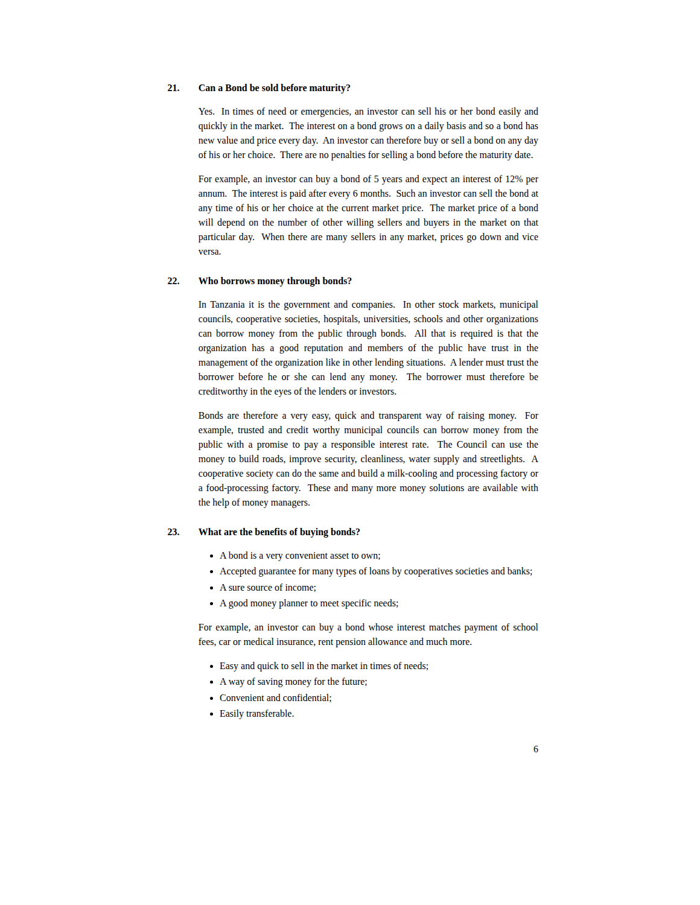21. Can a Bond be sold before maturity?
Yes. In times of need or emergencies, an investor can sell his or her bond easily and quickly in the market. The interest on a bond grows on a daily basis and so a bond has new value and price every day. An investor can therefore buy or sell a bond on any day of his or her choice. There are no penalties for selling a bond before the maturity date.
For example, an investor can buy a bond of 5 years and expect an interest of 12% per annum. The interest is paid after every 6 months. Such an investor can sell the bond at any time of his or her choice at the current market price. The market price of a bond will depend on the number of other willing sellers and buyers in the market on that particular day. When there are many sellers in any market, prices go down and vice versa.
22. Who borrows money through bonds?
In Tanzania it is the government and companies. In other stock markets, municipal councils, cooperative societies, hospitals, universities, schools and other organizations can borrow money from the public through bonds. All that is required is that the organization has a good reputation and members of the public have trust in the management of the organization like in other lending situations. A lender must trust the borrower before he or she can lend any money. The borrower must therefore be creditworthy in the eyes of the lenders or investors.
Bonds are therefore a very easy, quick and transparent way of raising money. For example, trusted and credit worthy municipal councils can borrow money from the public with a promise to pay a responsible interest rate. The Council can use the money to build roads, improve security, cleanliness, water supply and streetlights. A cooperative society can do the same and build a milk-cooling and processing factory or a food-processing factory. These and many more money solutions are available with the help of money managers.
23. What are the benefits of buying bonds?
A bond is a very convenient asset to own;
Accepted guarantee for many types of loans by cooperatives societies and banks;
A sure source of income;
A good money planner to meet specific needs;
For example, an investor can buy a bond whose interest matches payment of school fees, car or medical insurance, rent pension allowance and much more.
Easy and quick to sell in the market in times of needs;
A way of saving money for the future;
Convenient and confidential;
Easily transferable.
6